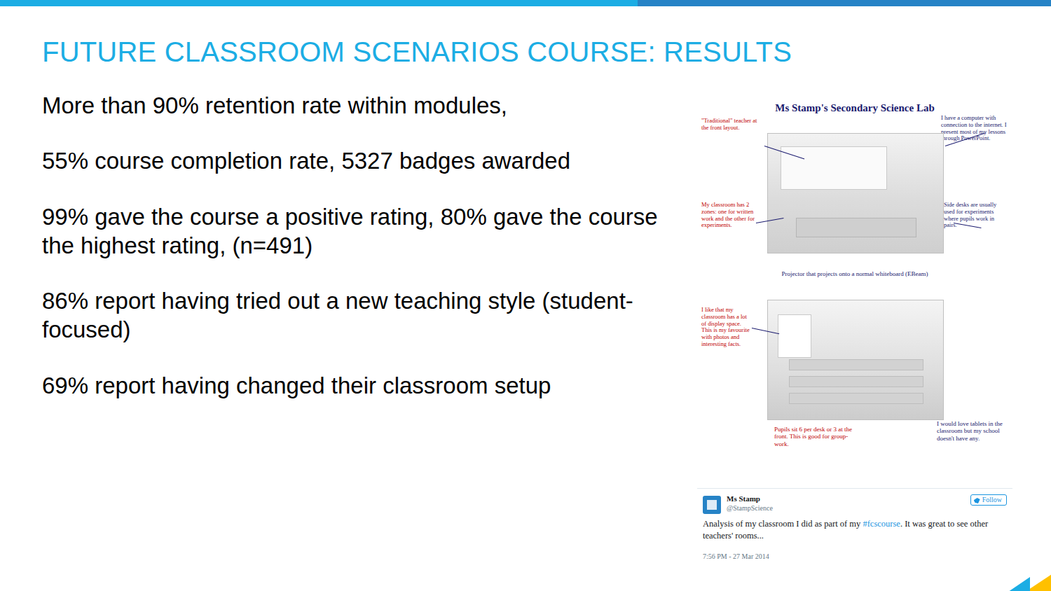FUTURE CLASSROOM SCENARIOS COURSE: RESULTS
More than 90% retention rate within modules,
55% course completion rate, 5327 badges awarded
99% gave the course a positive rating, 80% gave the course the highest rating, (n=491)
86% report having tried out a new teaching style (student-focused)
69% report having changed their classroom setup
Ms Stamp's Secondary Science Lab
"Traditional" teacher at the front layout.
I have a computer with connection to the internet. I present most of my lessons through PowerPoint.
My classroom has 2 zones: one for written work and the other for experiments.
Side desks are usually used for experiments where pupils work in pairs.
Projector that projects onto a normal whiteboard (EBeam)
I like that my classroom has a lot of display space. This is my favourite with photos and interesting facts.
Pupils sit 6 per desk or 3 at the front. This is good for group-work.
I would love tablets in the classroom but my school doesn't have any.
Ms Stamp
@StampScience
Follow
Analysis of my classroom I did as part of my #fcscourse. It was great to see other teachers' rooms...
7:56 PM - 27 Mar 2014